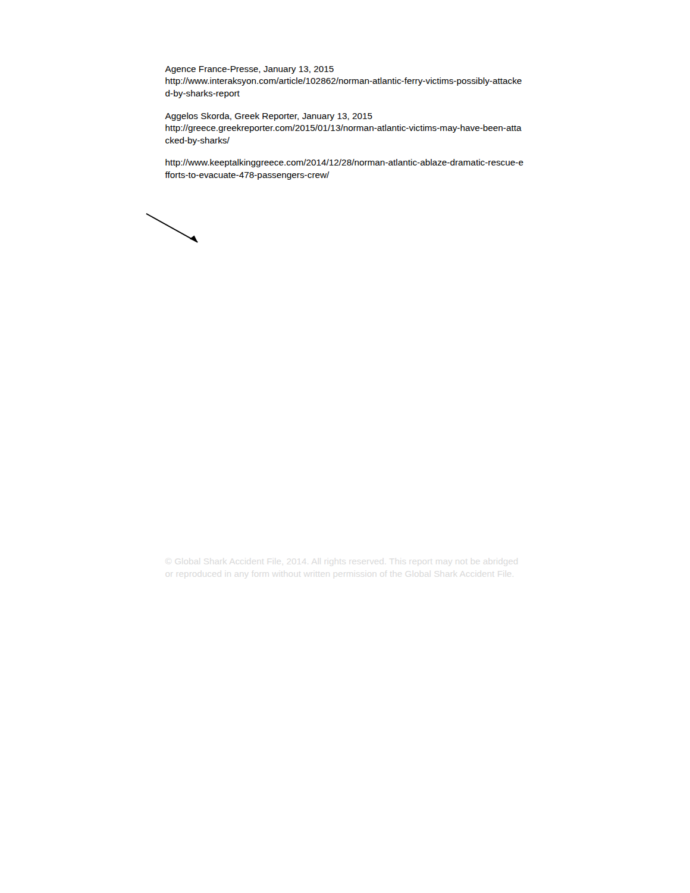Agence France-Presse, January 13, 2015
http://www.interaksyon.com/article/102862/norman-atlantic-ferry-victims-possibly-attacked-by-sharks-report
Aggelos Skorda, Greek Reporter, January 13, 2015
http://greece.greekreporter.com/2015/01/13/norman-atlantic-victims-may-have-been-attacked-by-sharks/
http://www.keeptalkinggreece.com/2014/12/28/norman-atlantic-ablaze-dramatic-rescue-efforts-to-evacuate-478-passengers-crew/
© Global Shark Accident File, 2014. All rights reserved. This report may not be abridged or reproduced in any form without written permission of the Global Shark Accident File.